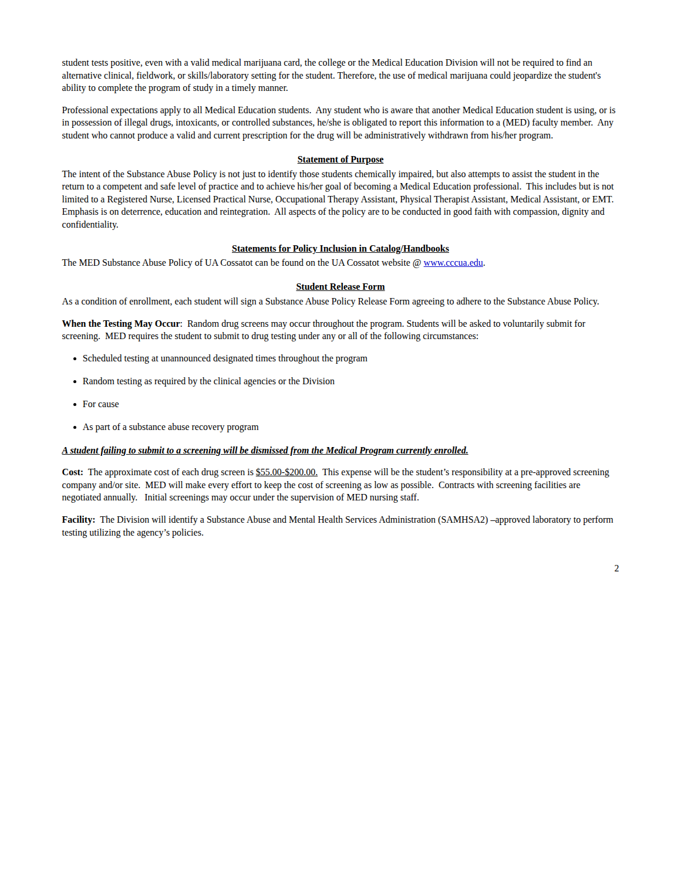student tests positive, even with a valid medical marijuana card, the college or the Medical Education Division will not be required to find an alternative clinical, fieldwork, or skills/laboratory setting for the student. Therefore, the use of medical marijuana could jeopardize the student's ability to complete the program of study in a timely manner.
Professional expectations apply to all Medical Education students. Any student who is aware that another Medical Education student is using, or is in possession of illegal drugs, intoxicants, or controlled substances, he/she is obligated to report this information to a (MED) faculty member. Any student who cannot produce a valid and current prescription for the drug will be administratively withdrawn from his/her program.
Statement of Purpose
The intent of the Substance Abuse Policy is not just to identify those students chemically impaired, but also attempts to assist the student in the return to a competent and safe level of practice and to achieve his/her goal of becoming a Medical Education professional. This includes but is not limited to a Registered Nurse, Licensed Practical Nurse, Occupational Therapy Assistant, Physical Therapist Assistant, Medical Assistant, or EMT. Emphasis is on deterrence, education and reintegration. All aspects of the policy are to be conducted in good faith with compassion, dignity and confidentiality.
Statements for Policy Inclusion in Catalog/Handbooks
The MED Substance Abuse Policy of UA Cossatot can be found on the UA Cossatot website @ www.cccua.edu.
Student Release Form
As a condition of enrollment, each student will sign a Substance Abuse Policy Release Form agreeing to adhere to the Substance Abuse Policy.
When the Testing May Occur: Random drug screens may occur throughout the program. Students will be asked to voluntarily submit for screening. MED requires the student to submit to drug testing under any or all of the following circumstances:
Scheduled testing at unannounced designated times throughout the program
Random testing as required by the clinical agencies or the Division
For cause
As part of a substance abuse recovery program
A student failing to submit to a screening will be dismissed from the Medical Program currently enrolled.
Cost: The approximate cost of each drug screen is $55.00-$200.00. This expense will be the student’s responsibility at a pre-approved screening company and/or site. MED will make every effort to keep the cost of screening as low as possible. Contracts with screening facilities are negotiated annually. Initial screenings may occur under the supervision of MED nursing staff.
Facility: The Division will identify a Substance Abuse and Mental Health Services Administration (SAMHSA2) –approved laboratory to perform testing utilizing the agency’s policies.
2